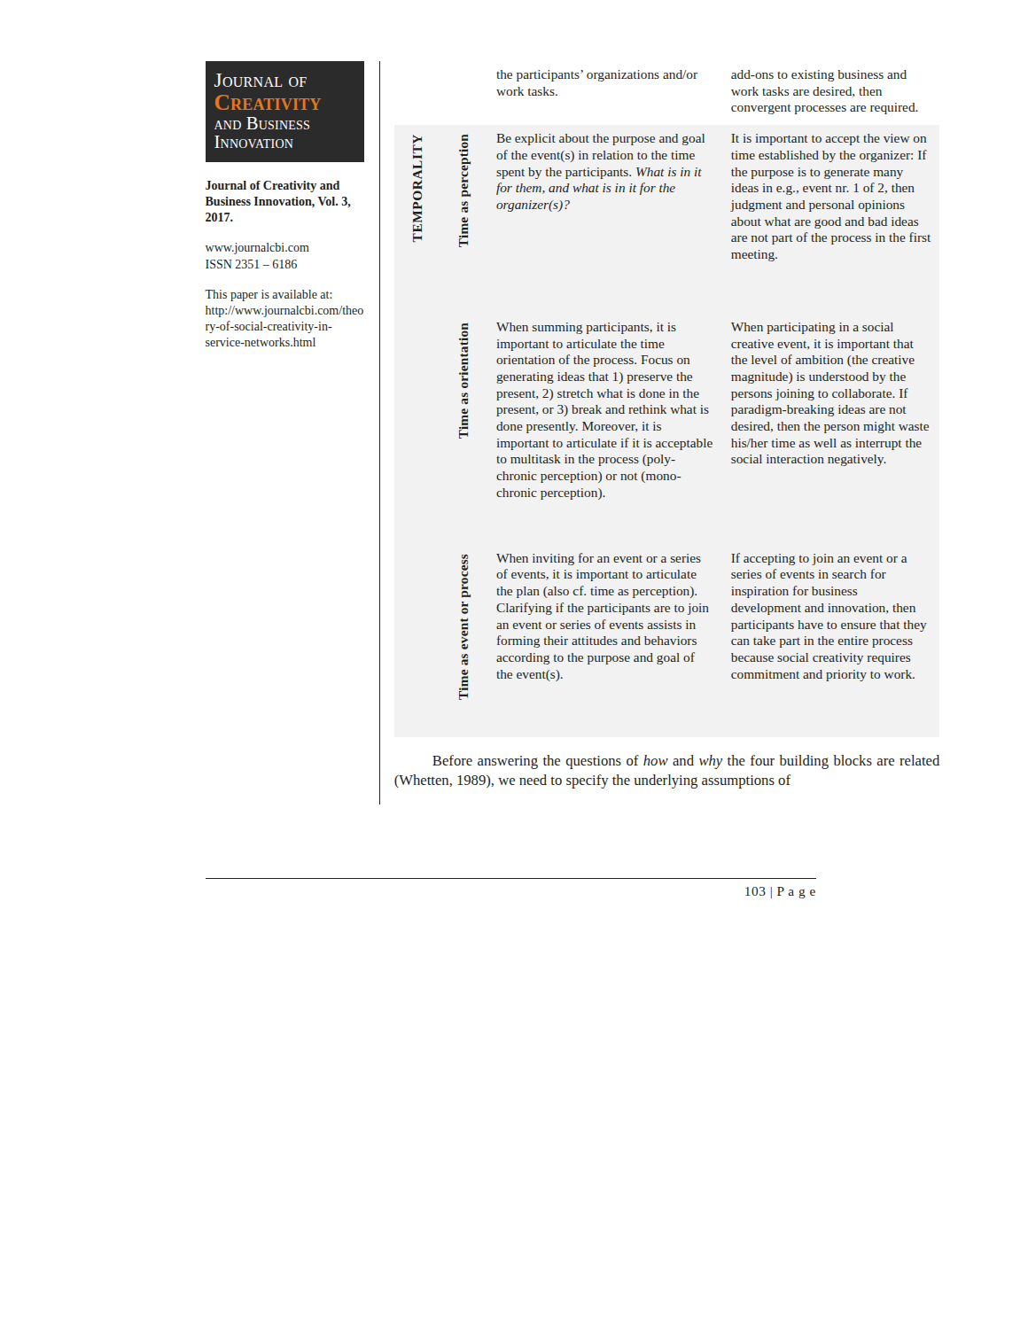Journal of Creativity and Business Innovation
Journal of Creativity and Business Innovation, Vol. 3, 2017.
www.journalcbi.com
ISSN 2351 – 6186
This paper is available at:
http://www.journalcbi.com/theory-of-social-creativity-in-service-networks.html
| | | the participants’ organizations and/or work tasks. | add-ons to existing business and work tasks are desired, then convergent processes are required. |
| TEMPORALITY | Time as perception | Be explicit about the purpose and goal of the event(s) in relation to the time spent by the participants. What is in it for them, and what is in it for the organizer(s)? | It is important to accept the view on time established by the organizer: If the purpose is to generate many ideas in e.g., event nr. 1 of 2, then judgment and personal opinions about what are good and bad ideas are not part of the process in the first meeting. |
| Time as orientation | When summing participants, it is important to articulate the time orientation of the process. Focus on generating ideas that 1) preserve the present, 2) stretch what is done in the present, or 3) break and rethink what is done presently. Moreover, it is important to articulate if it is acceptable to multitask in the process (poly-chronic perception) or not (mono-chronic perception). | When participating in a social creative event, it is important that the level of ambition (the creative magnitude) is understood by the persons joining to collaborate. If paradigm-breaking ideas are not desired, then the person might waste his/her time as well as interrupt the social interaction negatively. |
| Time as event or process | When inviting for an event or a series of events, it is important to articulate the plan (also cf. time as perception). Clarifying if the participants are to join an event or series of events assists in forming their attitudes and behaviors according to the purpose and goal of the event(s). | If accepting to join an event or a series of events in search for inspiration for business development and innovation, then participants have to ensure that they can take part in the entire process because social creativity requires commitment and priority to work. |
Before answering the questions of how and why the four building blocks are related (Whetten, 1989), we need to specify the underlying assumptions of
103 | P a g e